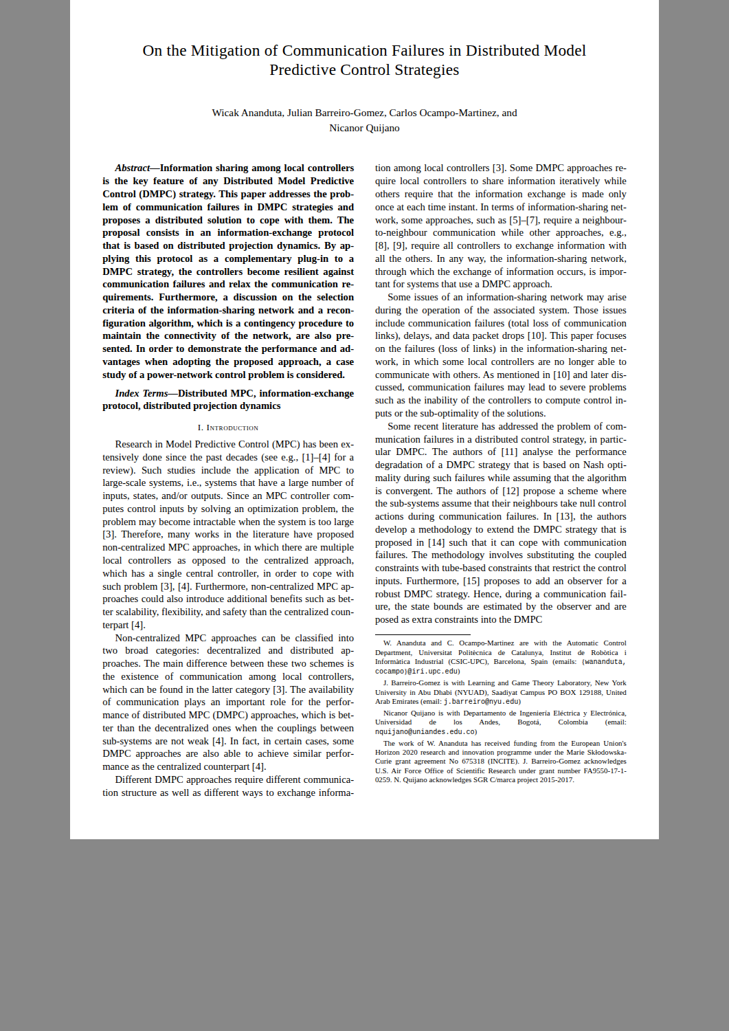On the Mitigation of Communication Failures in Distributed Model
Predictive Control Strategies
Wicak Ananduta, Julian Barreiro-Gomez, Carlos Ocampo-Martinez, and Nicanor Quijano
Abstract—Information sharing among local controllers is the key feature of any Distributed Model Predictive Control (DMPC) strategy. This paper addresses the problem of communication failures in DMPC strategies and proposes a distributed solution to cope with them. The proposal consists in an information-exchange protocol that is based on distributed projection dynamics. By applying this protocol as a complementary plug-in to a DMPC strategy, the controllers become resilient against communication failures and relax the communication requirements. Furthermore, a discussion on the selection criteria of the information-sharing network and a reconfiguration algorithm, which is a contingency procedure to maintain the connectivity of the network, are also presented. In order to demonstrate the performance and advantages when adopting the proposed approach, a case study of a power-network control problem is considered.
Index Terms—Distributed MPC, information-exchange protocol, distributed projection dynamics
I. Introduction
Research in Model Predictive Control (MPC) has been extensively done since the past decades (see e.g., [1]–[4] for a review). Such studies include the application of MPC to large-scale systems, i.e., systems that have a large number of inputs, states, and/or outputs. Since an MPC controller computes control inputs by solving an optimization problem, the problem may become intractable when the system is too large [3]. Therefore, many works in the literature have proposed non-centralized MPC approaches, in which there are multiple local controllers as opposed to the centralized approach, which has a single central controller, in order to cope with such problem [3], [4]. Furthermore, non-centralized MPC approaches could also introduce additional benefits such as better scalability, flexibility, and safety than the centralized counterpart [4].
Non-centralized MPC approaches can be classified into two broad categories: decentralized and distributed approaches. The main difference between these two schemes is the existence of communication among local controllers, which can be found in the latter category [3]. The availability of communication plays an important role for the performance of distributed MPC (DMPC) approaches, which is better than the decentralized ones when the couplings between sub-systems are not weak [4]. In fact, in certain cases, some DMPC approaches are also able to achieve similar performance as the centralized counterpart [4].
Different DMPC approaches require different communication structure as well as different ways to exchange information among local controllers [3]. Some DMPC approaches require local controllers to share information iteratively while others require that the information exchange is made only once at each time instant. In terms of information-sharing network, some approaches, such as [5]–[7], require a neighbour-to-neighbour communication while other approaches, e.g., [8], [9], require all controllers to exchange information with all the others. In any way, the information-sharing network, through which the exchange of information occurs, is important for systems that use a DMPC approach.
Some issues of an information-sharing network may arise during the operation of the associated system. Those issues include communication failures (total loss of communication links), delays, and data packet drops [10]. This paper focuses on the failures (loss of links) in the information-sharing network, in which some local controllers are no longer able to communicate with others. As mentioned in [10] and later discussed, communication failures may lead to severe problems such as the inability of the controllers to compute control inputs or the sub-optimality of the solutions.
Some recent literature has addressed the problem of communication failures in a distributed control strategy, in particular DMPC. The authors of [11] analyse the performance degradation of a DMPC strategy that is based on Nash optimality during such failures while assuming that the algorithm is convergent. The authors of [12] propose a scheme where the sub-systems assume that their neighbours take null control actions during communication failures. In [13], the authors develop a methodology to extend the DMPC strategy that is proposed in [14] such that it can cope with communication failures. The methodology involves substituting the coupled constraints with tube-based constraints that restrict the control inputs. Furthermore, [15] proposes to add an observer for a robust DMPC strategy. Hence, during a communication failure, the state bounds are estimated by the observer and are posed as extra constraints into the DMPC
W. Ananduta and C. Ocampo-Martinez are with the Automatic Control Department, Universitat Politècnica de Catalunya, Institut de Robòtica i Informàtica Industrial (CSIC-UPC), Barcelona, Spain (emails: {wananduta, cocampo}@iri.upc.edu)
J. Barreiro-Gomez is with Learning and Game Theory Laboratory, New York University in Abu Dhabi (NYUAD), Saadiyat Campus PO BOX 129188, United Arab Emirates (email: j.barreiro@nyu.edu)
Nicanor Quijano is with Departamento de Ingeniería Eléctrica y Electrónica, Universidad de los Andes, Bogotá, Colombia (email: nquijano@uniandes.edu.co)
The work of W. Ananduta has received funding from the European Union's Horizon 2020 research and innovation programme under the Marie Skłodowska-Curie grant agreement No 675318 (INCITE). J. Barreiro-Gomez acknowledges U.S. Air Force Office of Scientific Research under grant number FA9550-17-1-0259. N. Quijano acknowledges SGR C/marca project 2015-2017.